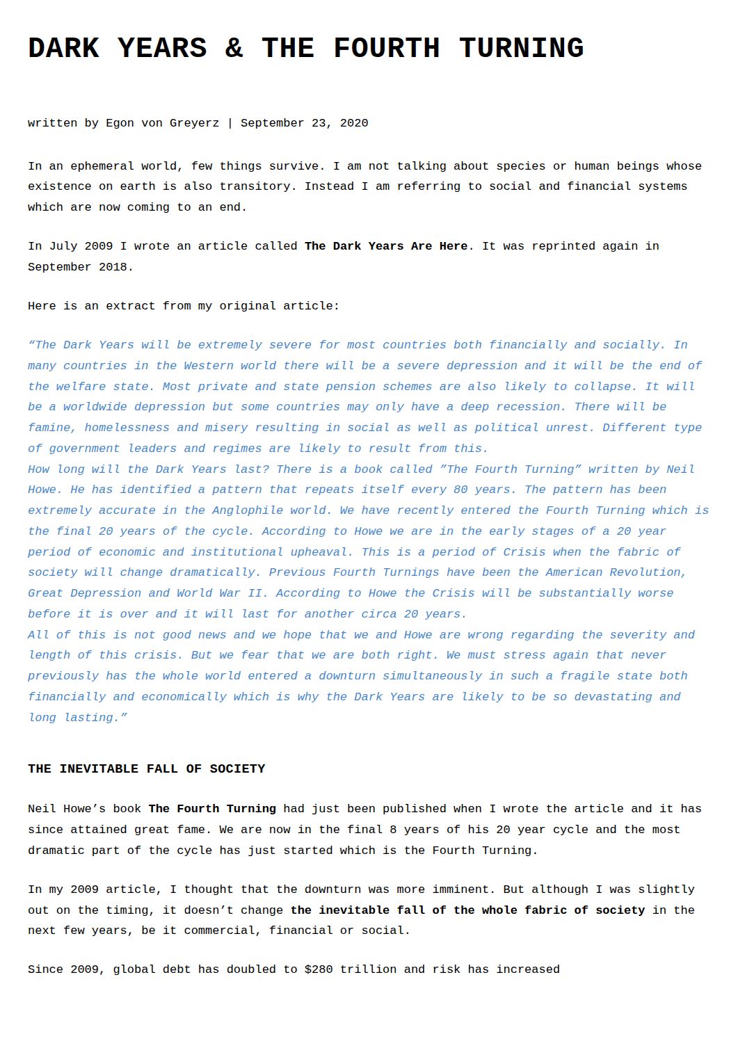DARK YEARS & THE FOURTH TURNING
written by Egon von Greyerz | September 23, 2020
In an ephemeral world, few things survive. I am not talking about species or human beings whose existence on earth is also transitory. Instead I am referring to social and financial systems which are now coming to an end.
In July 2009 I wrote an article called The Dark Years Are Here. It was reprinted again in September 2018.
Here is an extract from my original article:
“The Dark Years will be extremely severe for most countries both financially and socially. In many countries in the Western world there will be a severe depression and it will be the end of the welfare state. Most private and state pension schemes are also likely to collapse. It will be a worldwide depression but some countries may only have a deep recession. There will be famine, homelessness and misery resulting in social as well as political unrest. Different type of government leaders and regimes are likely to result from this.
How long will the Dark Years last? There is a book called ”The Fourth Turning” written by Neil Howe. He has identified a pattern that repeats itself every 80 years. The pattern has been extremely accurate in the Anglophile world. We have recently entered the Fourth Turning which is the final 20 years of the cycle. According to Howe we are in the early stages of a 20 year period of economic and institutional upheaval. This is a period of Crisis when the fabric of society will change dramatically. Previous Fourth Turnings have been the American Revolution, Great Depression and World War II. According to Howe the Crisis will be substantially worse before it is over and it will last for another circa 20 years.
All of this is not good news and we hope that we and Howe are wrong regarding the severity and length of this crisis. But we fear that we are both right. We must stress again that never previously has the whole world entered a downturn simultaneously in such a fragile state both financially and economically which is why the Dark Years are likely to be so devastating and long lasting.”
THE INEVITABLE FALL OF SOCIETY
Neil Howe’s book The Fourth Turning had just been published when I wrote the article and it has since attained great fame. We are now in the final 8 years of his 20 year cycle and the most dramatic part of the cycle has just started which is the Fourth Turning.
In my 2009 article, I thought that the downturn was more imminent. But although I was slightly out on the timing, it doesn’t change the inevitable fall of the whole fabric of society in the next few years, be it commercial, financial or social.
Since 2009, global debt has doubled to $280 trillion and risk has increased